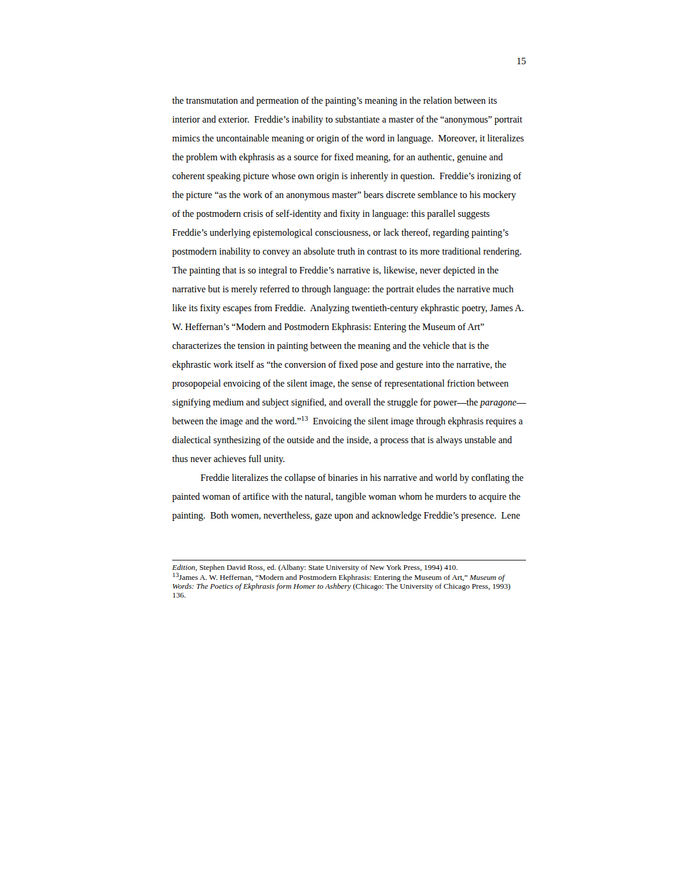15
the transmutation and permeation of the painting’s meaning in the relation between its interior and exterior. Freddie’s inability to substantiate a master of the “anonymous” portrait mimics the uncontainable meaning or origin of the word in language. Moreover, it literalizes the problem with ekphrasis as a source for fixed meaning, for an authentic, genuine and coherent speaking picture whose own origin is inherently in question. Freddie’s ironizing of the picture “as the work of an anonymous master” bears discrete semblance to his mockery of the postmodern crisis of self-identity and fixity in language: this parallel suggests Freddie’s underlying epistemological consciousness, or lack thereof, regarding painting’s postmodern inability to convey an absolute truth in contrast to its more traditional rendering. The painting that is so integral to Freddie’s narrative is, likewise, never depicted in the narrative but is merely referred to through language: the portrait eludes the narrative much like its fixity escapes from Freddie. Analyzing twentieth-century ekphrastic poetry, James A. W. Heffernan’s “Modern and Postmodern Ekphrasis: Entering the Museum of Art” characterizes the tension in painting between the meaning and the vehicle that is the ekphrastic work itself as “the conversion of fixed pose and gesture into the narrative, the prosopopeial envoicing of the silent image, the sense of representational friction between signifying medium and subject signified, and overall the struggle for power—the paragone—between the image and the word.”13 Envoicing the silent image through ekphrasis requires a dialectical synthesizing of the outside and the inside, a process that is always unstable and thus never achieves full unity.
Freddie literalizes the collapse of binaries in his narrative and world by conflating the painted woman of artifice with the natural, tangible woman whom he murders to acquire the painting. Both women, nevertheless, gaze upon and acknowledge Freddie’s presence. Lene
Edition, Stephen David Ross, ed. (Albany: State University of New York Press, 1994) 410.
13James A. W. Heffernan, “Modern and Postmodern Ekphrasis: Entering the Museum of Art,” Museum of Words: The Poetics of Ekphrasis form Homer to Ashbery (Chicago: The University of Chicago Press, 1993) 136.